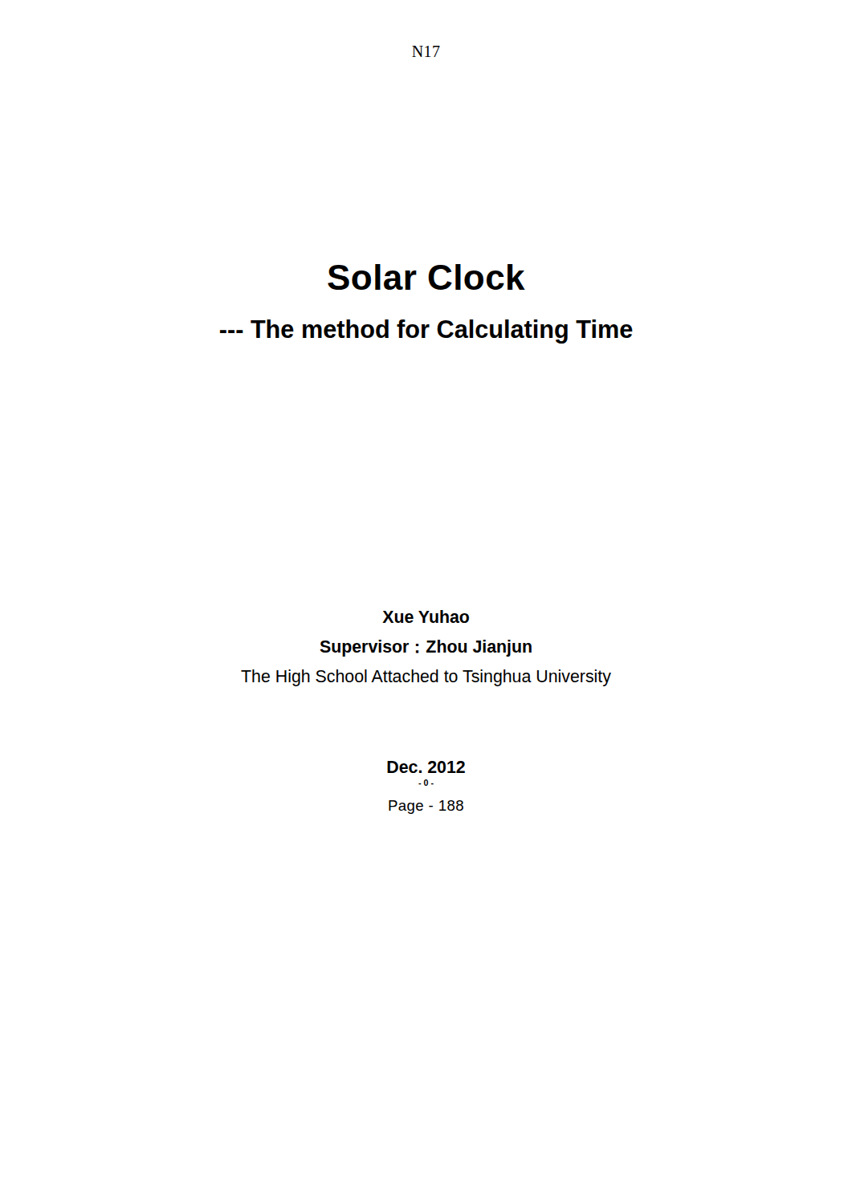N17
Solar Clock
--- The method for Calculating Time
Xue Yuhao
Supervisor：Zhou Jianjun
The High School Attached to Tsinghua University
Dec. 2012
- 0 -
Page - 188